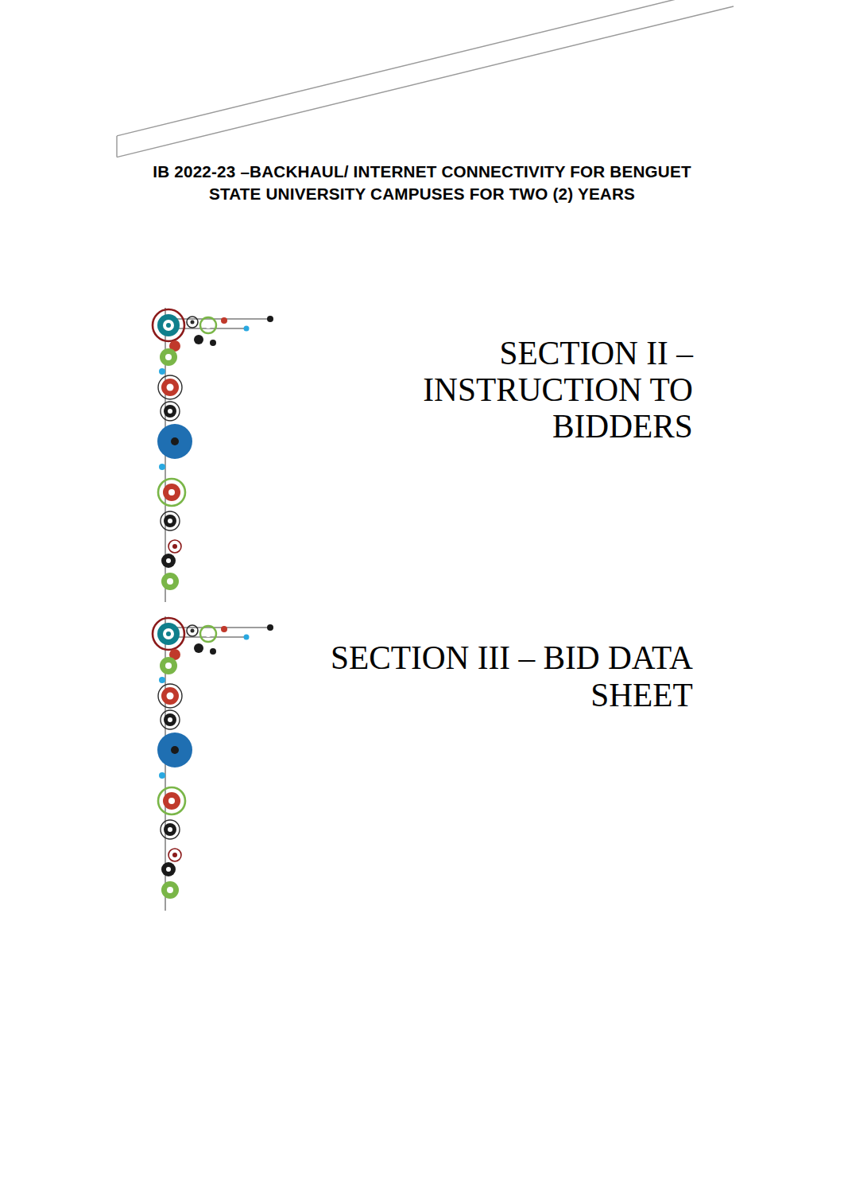IB 2022-23 –BACKHAUL/ INTERNET CONNECTIVITY FOR BENGUET STATE UNIVERSITY CAMPUSES FOR TWO (2) YEARS
SECTION II – INSTRUCTION TO BIDDERS
SECTION III – BID DATA SHEET